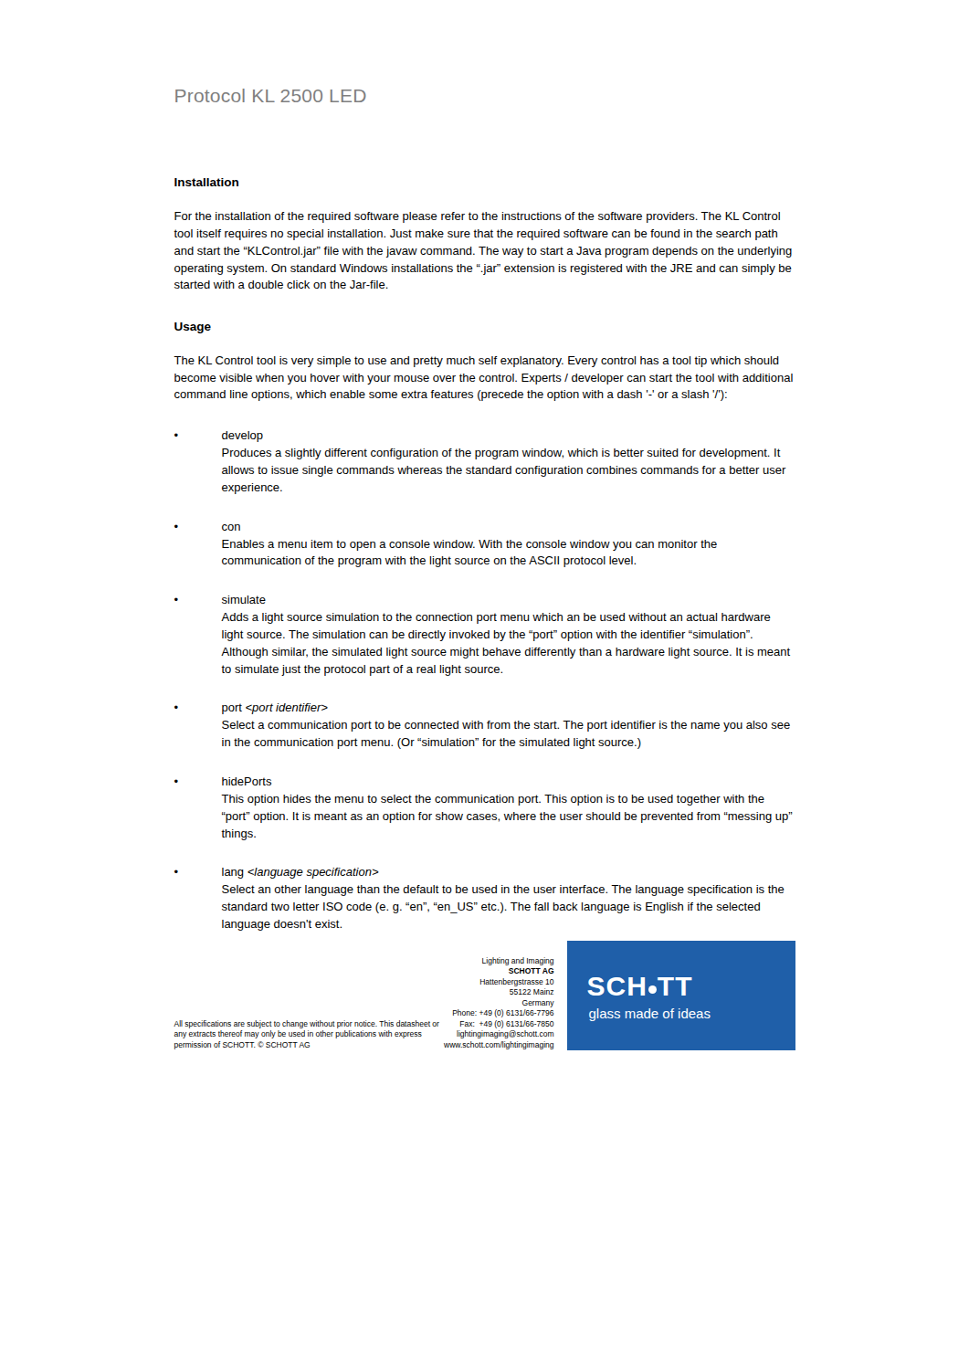Protocol KL 2500 LED
Installation
For the installation of the required software please refer to the instructions of the software providers. The KL Control tool itself requires no special installation. Just make sure that the required software can be found in the search path and start the “KLControl.jar” file with the javaw command. The way to start a Java program depends on the underlying operating system. On standard Windows installations the “.jar” extension is registered with the JRE and can simply be started with a double click on the Jar-file.
Usage
The KL Control tool is very simple to use and pretty much self explanatory. Every control has a tool tip which should become visible when you hover with your mouse over the control. Experts / developer can start the tool with additional command line options, which enable some extra features (precede the option with a dash '-' or a slash '/'):
• develop Produces a slightly different configuration of the program window, which is better suited for development. It allows to issue single commands whereas the standard configuration combines commands for a better user experience.
• con Enables a menu item to open a console window. With the console window you can monitor the communication of the program with the light source on the ASCII protocol level.
• simulate Adds a light source simulation to the connection port menu which an be used without an actual hardware light source. The simulation can be directly invoked by the “port” option with the identifier “simulation”. Although similar, the simulated light source might behave differently than a hardware light source. It is meant to simulate just the protocol part of a real light source.
• port <port identifier> Select a communication port to be connected with from the start. The port identifier is the name you also see in the communication port menu. (Or “simulation” for the simulated light source.)
• hidePorts This option hides the menu to select the communication port. This option is to be used together with the “port” option. It is meant as an option for show cases, where the user should be prevented from “messing up” things.
• lang <language specification> Select an other language than the default to be used in the user interface. The language specification is the standard two letter ISO code (e. g. “en”, “en_US” etc.). The fall back language is English if the selected language doesn't exist.
All specifications are subject to change without prior notice. This datasheet or any extracts thereof may only be used in other publications with express permission of SCHOTT. © SCHOTT AG
Lighting and Imaging
SCHOTT AG
Hattenbergstrasse 10
55122 Mainz
Germany
Phone: +49 (0) 6131/66-7796
Fax: +49 (0) 6131/66-7850
lightingimaging@schott.com
www.schott.com/lightingimaging
SCH TT
glass made of ideas